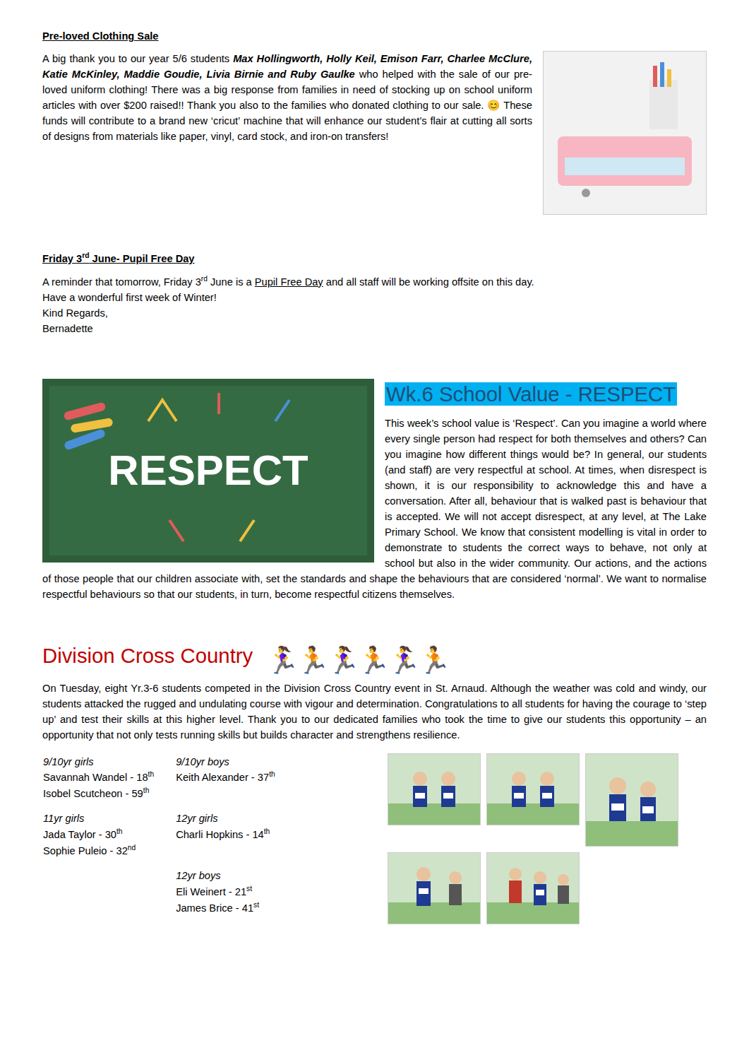Pre-loved Clothing Sale
A big thank you to our year 5/6 students Max Hollingworth, Holly Keil, Emison Farr, Charlee McClure, Katie McKinley, Maddie Goudie, Livia Birnie and Ruby Gaulke who helped with the sale of our pre-loved uniform clothing! There was a big response from families in need of stocking up on school uniform articles with over $200 raised!! Thank you also to the families who donated clothing to our sale. 😊 These funds will contribute to a brand new ‘cricut’ machine that will enhance our student’s flair at cutting all sorts of designs from materials like paper, vinyl, card stock, and iron-on transfers!
Friday 3rd June- Pupil Free Day
A reminder that tomorrow, Friday 3rd June is a Pupil Free Day and all staff will be working offsite on this day.
Have a wonderful first week of Winter!
Kind Regards,
Bernadette
Wk.6 School Value - RESPECT
This week’s school value is ‘Respect’. Can you imagine a world where every single person had respect for both themselves and others? Can you imagine how different things would be? In general, our students (and staff) are very respectful at school. At times, when disrespect is shown, it is our responsibility to acknowledge this and have a conversation. After all, behaviour that is walked past is behaviour that is accepted. We will not accept disrespect, at any level, at The Lake Primary School. We know that consistent modelling is vital in order to demonstrate to students the correct ways to behave, not only at school but also in the wider community. Our actions, and the actions of those people that our children associate with, set the standards and shape the behaviours that are considered ‘normal’. We want to normalise respectful behaviours so that our students, in turn, become respectful citizens themselves.
Division Cross Country 🏃‍♀️🏃🏃‍♀️🏃🏃‍♀️🏃
On Tuesday, eight Yr.3-6 students competed in the Division Cross Country event in St. Arnaud. Although the weather was cold and windy, our students attacked the rugged and undulating course with vigour and determination. Congratulations to all students for having the courage to ‘step up’ and test their skills at this higher level. Thank you to our dedicated families who took the time to give our students this opportunity – an opportunity that not only tests running skills but builds character and strengthens resilience.
| 9/10yr girls Savannah Wandel - 18 th Isobel Scutcheon - 59 th | 9/10yr boys Keith Alexander - 37 th |
| 11yr girls Jada Taylor - 30 th Sophie Puleio - 32 nd | 12yr girls Charli Hopkins - 14 th |
| | 12yr boys Eli Weinert - 21 st James Brice - 41 st |